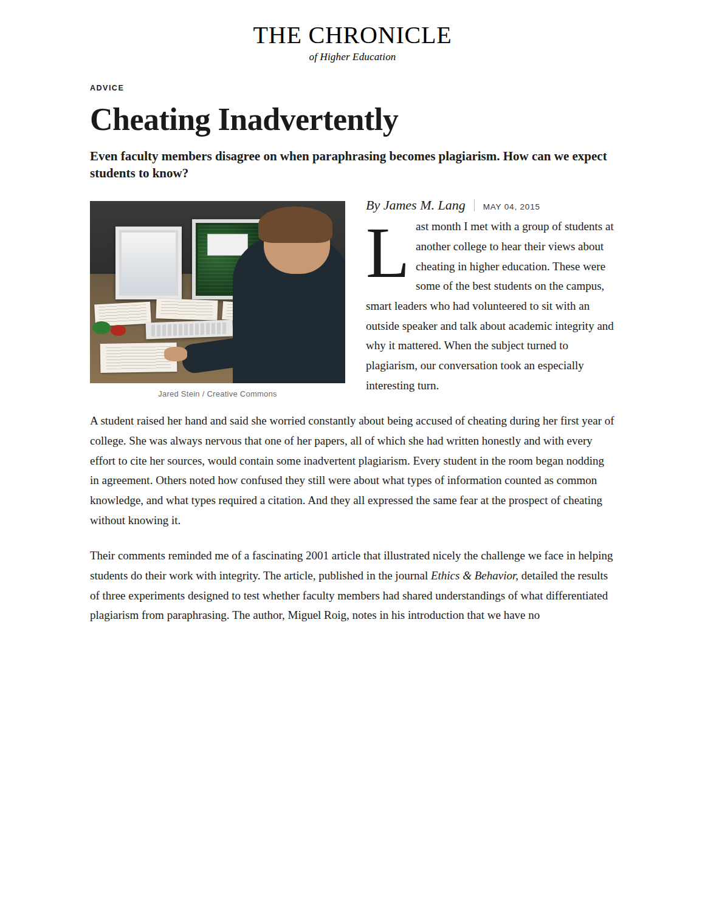THE CHRONICLE
of Higher Education
Advice
Cheating Inadvertently
Even faculty members disagree on when paraphrasing becomes plagiarism. How can we expect students to know?
Jared Stein / Creative Commons
By James M. Lang May 04, 2015
Last month I met with a group of students at another college to hear their views about cheating in higher education. These were some of the best students on the campus, smart leaders who had volunteered to sit with an outside speaker and talk about academic integrity and why it mattered. When the subject turned to plagiarism, our conversation took an especially interesting turn.
A student raised her hand and said she worried constantly about being accused of cheating during her first year of college. She was always nervous that one of her papers, all of which she had written honestly and with every effort to cite her sources, would contain some inadvertent plagiarism. Every student in the room began nodding in agreement. Others noted how confused they still were about what types of information counted as common knowledge, and what types required a citation. And they all expressed the same fear at the prospect of cheating without knowing it.
Their comments reminded me of a fascinating 2001 article that illustrated nicely the challenge we face in helping students do their work with integrity. The article, published in the journal Ethics & Behavior, detailed the results of three experiments designed to test whether faculty members had shared understandings of what differentiated plagiarism from paraphrasing. The author, Miguel Roig, notes in his introduction that we have no